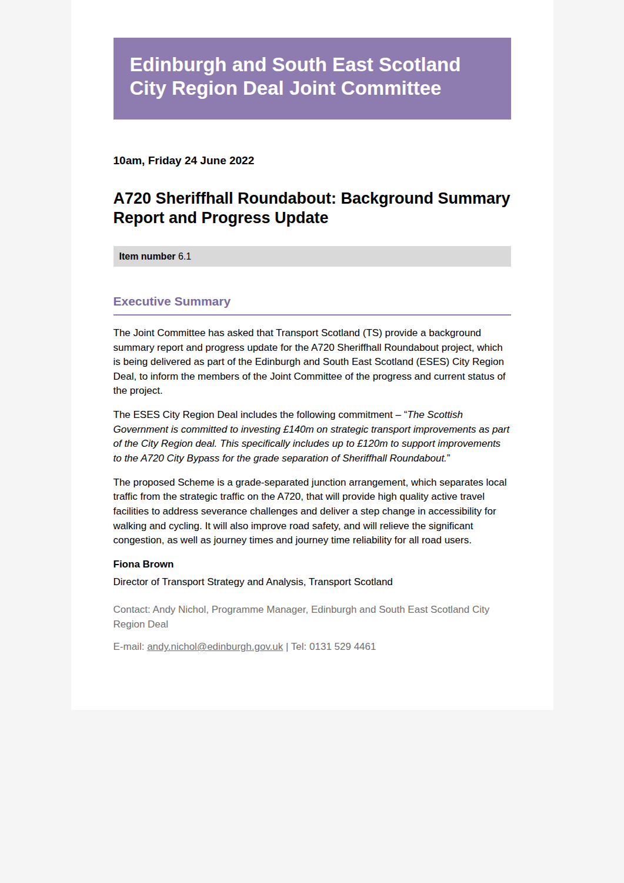Edinburgh and South East Scotland City Region Deal Joint Committee
10am, Friday 24 June 2022
A720 Sheriffhall Roundabout: Background Summary Report and Progress Update
Item number 6.1
Executive Summary
The Joint Committee has asked that Transport Scotland (TS) provide a background summary report and progress update for the A720 Sheriffhall Roundabout project, which is being delivered as part of the Edinburgh and South East Scotland (ESES) City Region Deal, to inform the members of the Joint Committee of the progress and current status of the project.
The ESES City Region Deal includes the following commitment – “The Scottish Government is committed to investing £140m on strategic transport improvements as part of the City Region deal. This specifically includes up to £120m to support improvements to the A720 City Bypass for the grade separation of Sheriffhall Roundabout.”
The proposed Scheme is a grade-separated junction arrangement, which separates local traffic from the strategic traffic on the A720, that will provide high quality active travel facilities to address severance challenges and deliver a step change in accessibility for walking and cycling. It will also improve road safety, and will relieve the significant congestion, as well as journey times and journey time reliability for all road users.
Fiona Brown
Director of Transport Strategy and Analysis, Transport Scotland
Contact: Andy Nichol, Programme Manager, Edinburgh and South East Scotland City Region Deal
E-mail: andy.nichol@edinburgh.gov.uk | Tel: 0131 529 4461